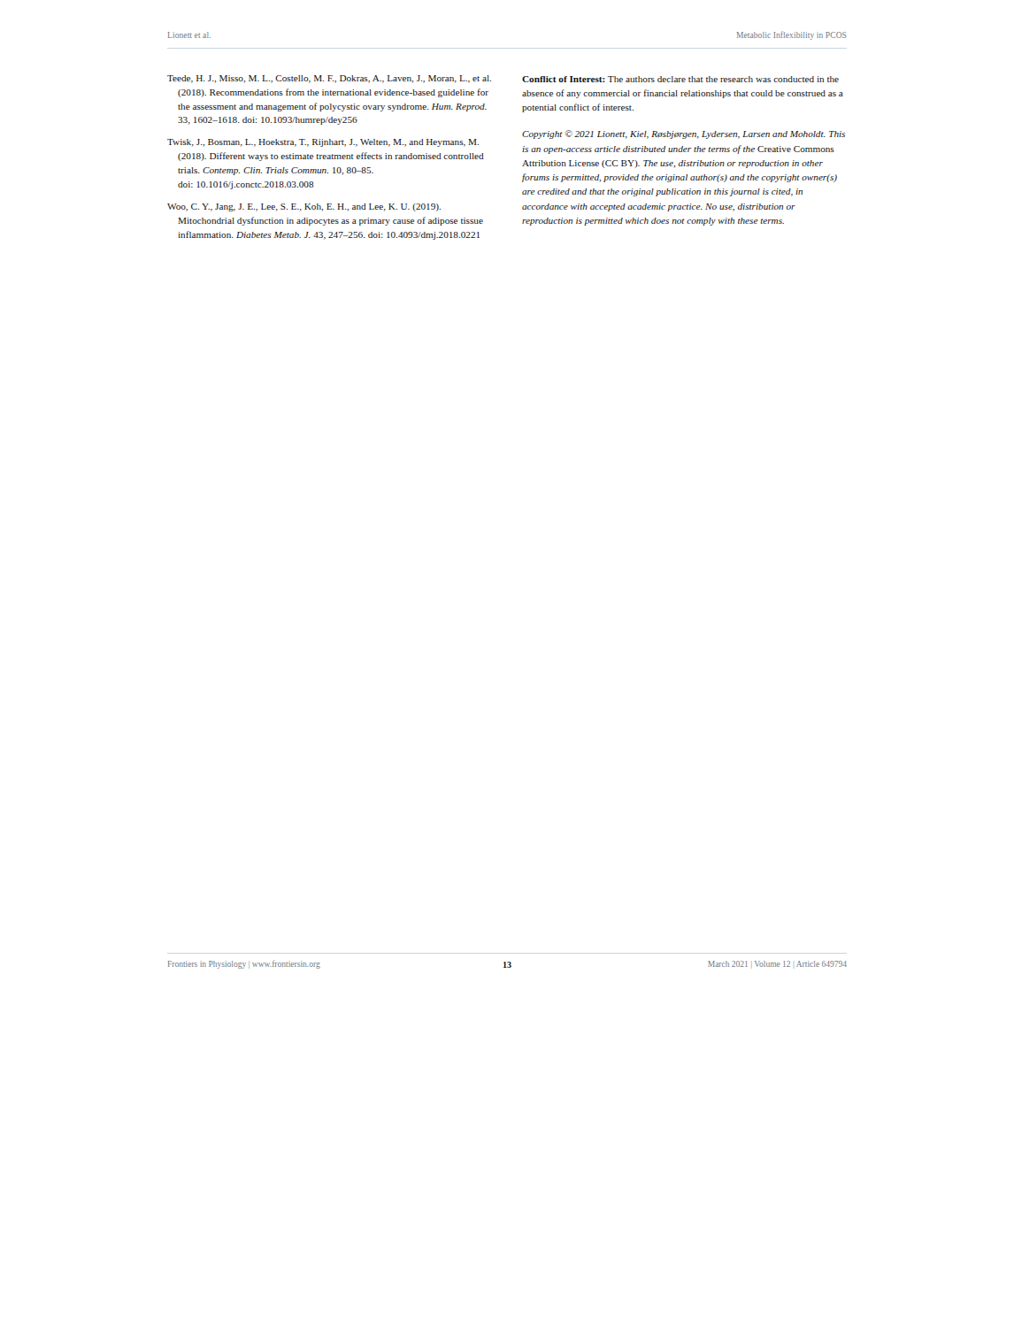Lionett et al.
Metabolic Inflexibility in PCOS
Teede, H. J., Misso, M. L., Costello, M. F., Dokras, A., Laven, J., Moran, L., et al. (2018). Recommendations from the international evidence-based guideline for the assessment and management of polycystic ovary syndrome. Hum. Reprod. 33, 1602–1618. doi: 10.1093/humrep/dey256
Twisk, J., Bosman, L., Hoekstra, T., Rijnhart, J., Welten, M., and Heymans, M. (2018). Different ways to estimate treatment effects in randomised controlled trials. Contemp. Clin. Trials Commun. 10, 80–85. doi: 10.1016/j.conctc.2018.03.008
Woo, C. Y., Jang, J. E., Lee, S. E., Koh, E. H., and Lee, K. U. (2019). Mitochondrial dysfunction in adipocytes as a primary cause of adipose tissue inflammation. Diabetes Metab. J. 43, 247–256. doi: 10.4093/dmj.2018.0221
Conflict of Interest: The authors declare that the research was conducted in the absence of any commercial or financial relationships that could be construed as a potential conflict of interest.
Copyright © 2021 Lionett, Kiel, Røsbjørgen, Lydersen, Larsen and Moholdt. This is an open-access article distributed under the terms of the Creative Commons Attribution License (CC BY). The use, distribution or reproduction in other forums is permitted, provided the original author(s) and the copyright owner(s) are credited and that the original publication in this journal is cited, in accordance with accepted academic practice. No use, distribution or reproduction is permitted which does not comply with these terms.
Frontiers in Physiology | www.frontiersin.org
13
March 2021 | Volume 12 | Article 649794